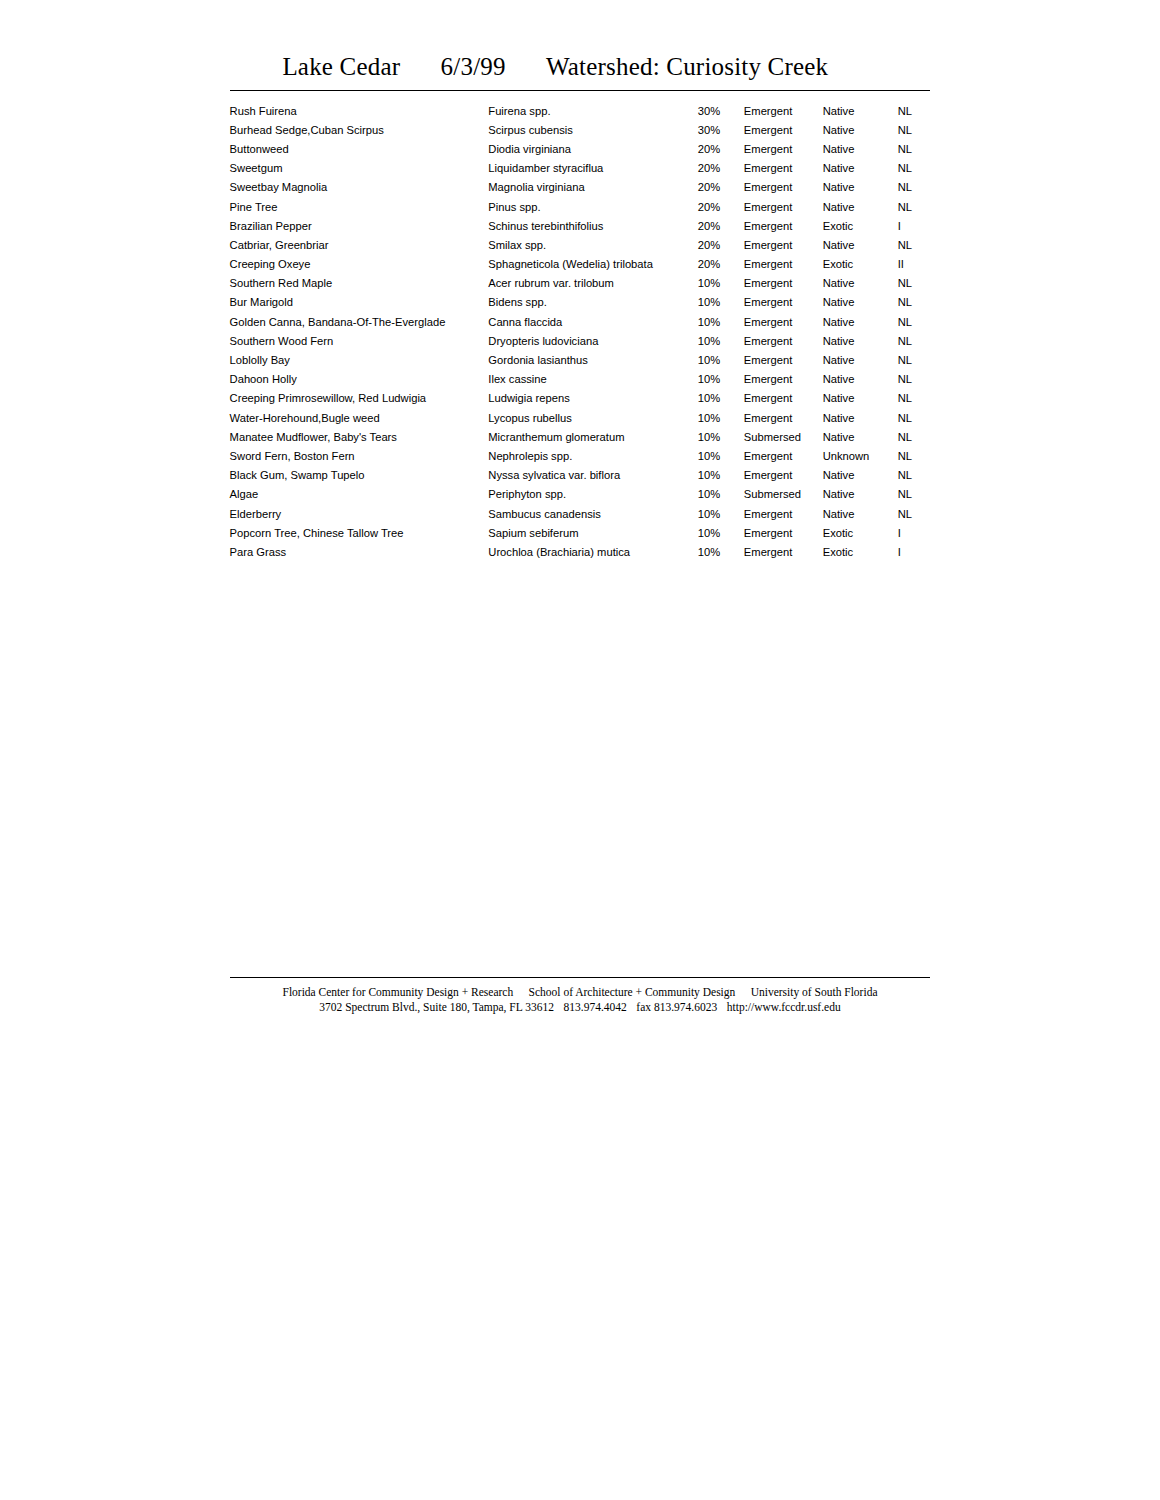Lake Cedar 6/3/99 Watershed: Curiosity Creek
| Rush Fuirena | Fuirena spp. | 30% | Emergent | Native | NL |
| Burhead Sedge,Cuban Scirpus | Scirpus cubensis | 30% | Emergent | Native | NL |
| Buttonweed | Diodia virginiana | 20% | Emergent | Native | NL |
| Sweetgum | Liquidamber styraciflua | 20% | Emergent | Native | NL |
| Sweetbay Magnolia | Magnolia virginiana | 20% | Emergent | Native | NL |
| Pine Tree | Pinus spp. | 20% | Emergent | Native | NL |
| Brazilian Pepper | Schinus terebinthifolius | 20% | Emergent | Exotic | I |
| Catbriar, Greenbriar | Smilax spp. | 20% | Emergent | Native | NL |
| Creeping Oxeye | Sphagneticola (Wedelia) trilobata | 20% | Emergent | Exotic | II |
| Southern Red Maple | Acer rubrum var. trilobum | 10% | Emergent | Native | NL |
| Bur Marigold | Bidens spp. | 10% | Emergent | Native | NL |
| Golden Canna, Bandana-Of-The-Everglade | Canna flaccida | 10% | Emergent | Native | NL |
| Southern Wood Fern | Dryopteris ludoviciana | 10% | Emergent | Native | NL |
| Loblolly Bay | Gordonia lasianthus | 10% | Emergent | Native | NL |
| Dahoon Holly | Ilex cassine | 10% | Emergent | Native | NL |
| Creeping Primrosewillow, Red Ludwigia | Ludwigia repens | 10% | Emergent | Native | NL |
| Water-Horehound,Bugle weed | Lycopus rubellus | 10% | Emergent | Native | NL |
| Manatee Mudflower, Baby's Tears | Micranthemum glomeratum | 10% | Submersed | Native | NL |
| Sword Fern, Boston Fern | Nephrolepis spp. | 10% | Emergent | Unknown | NL |
| Black Gum, Swamp Tupelo | Nyssa sylvatica var. biflora | 10% | Emergent | Native | NL |
| Algae | Periphyton spp. | 10% | Submersed | Native | NL |
| Elderberry | Sambucus canadensis | 10% | Emergent | Native | NL |
| Popcorn Tree, Chinese Tallow Tree | Sapium sebiferum | 10% | Emergent | Exotic | I |
| Para Grass | Urochloa (Brachiaria) mutica | 10% | Emergent | Exotic | I |
Florida Center for Community Design + Research School of Architecture + Community Design University of South Florida
3702 Spectrum Blvd., Suite 180, Tampa, FL 33612 813.974.4042 fax 813.974.6023 http://www.fccdr.usf.edu